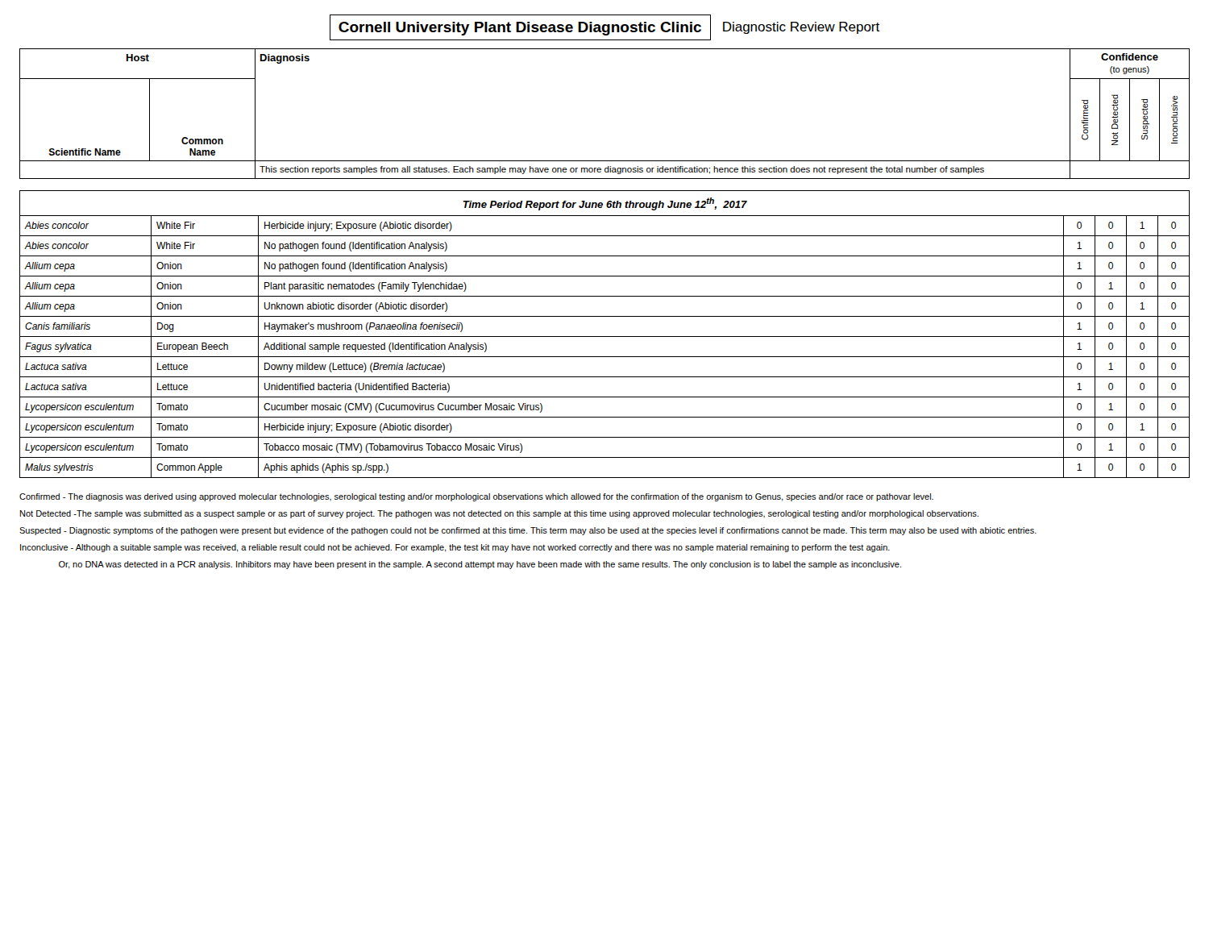Cornell University Plant Disease Diagnostic Clinic
Diagnostic Review Report
| Host | Diagnosis | Confidence (to genus) |
| Scientific Name | Common Name | Confirmed | Not Detected | Suspected | Inconclusive |
| | This section reports samples from all statuses. Each sample may have one or more diagnosis or identification; hence this section does not represent the total number of samples | |
| Time Period Report for June 6th through June 12 th , 2017 |
| Abies concolor | White Fir | Herbicide injury; Exposure (Abiotic disorder) | 0 | 0 | 1 | 0 |
| Abies concolor | White Fir | No pathogen found (Identification Analysis) | 1 | 0 | 0 | 0 |
| Allium cepa | Onion | No pathogen found (Identification Analysis) | 1 | 0 | 0 | 0 |
| Allium cepa | Onion | Plant parasitic nematodes (Family Tylenchidae) | 0 | 1 | 0 | 0 |
| Allium cepa | Onion | Unknown abiotic disorder (Abiotic disorder) | 0 | 0 | 1 | 0 |
| Canis familiaris | Dog | Haymaker's mushroom ( Panaeolina foenisecii ) | 1 | 0 | 0 | 0 |
| Fagus sylvatica | European Beech | Additional sample requested (Identification Analysis) | 1 | 0 | 0 | 0 |
| Lactuca sativa | Lettuce | Downy mildew (Lettuce) ( Bremia lactucae ) | 0 | 1 | 0 | 0 |
| Lactuca sativa | Lettuce | Unidentified bacteria (Unidentified Bacteria) | 1 | 0 | 0 | 0 |
| Lycopersicon esculentum | Tomato | Cucumber mosaic (CMV) (Cucumovirus Cucumber Mosaic Virus) | 0 | 1 | 0 | 0 |
| Lycopersicon esculentum | Tomato | Herbicide injury; Exposure (Abiotic disorder) | 0 | 0 | 1 | 0 |
| Lycopersicon esculentum | Tomato | Tobacco mosaic (TMV) (Tobamovirus Tobacco Mosaic Virus) | 0 | 1 | 0 | 0 |
| Malus sylvestris | Common Apple | Aphis aphids (Aphis sp./spp.) | 1 | 0 | 0 | 0 |
Confirmed - The diagnosis was derived using approved molecular technologies, serological testing and/or morphological observations which allowed for the confirmation of the organism to Genus, species and/or race or pathovar level.
Not Detected -The sample was submitted as a suspect sample or as part of survey project. The pathogen was not detected on this sample at this time using approved molecular technologies, serological testing and/or morphological observations.
Suspected - Diagnostic symptoms of the pathogen were present but evidence of the pathogen could not be confirmed at this time. This term may also be used at the species level if confirmations cannot be made. This term may also be used with abiotic entries.
Inconclusive - Although a suitable sample was received, a reliable result could not be achieved. For example, the test kit may have not worked correctly and there was no sample material remaining to perform the test again.
Or, no DNA was detected in a PCR analysis. Inhibitors may have been present in the sample. A second attempt may have been made with the same results. The only conclusion is to label the sample as inconclusive.